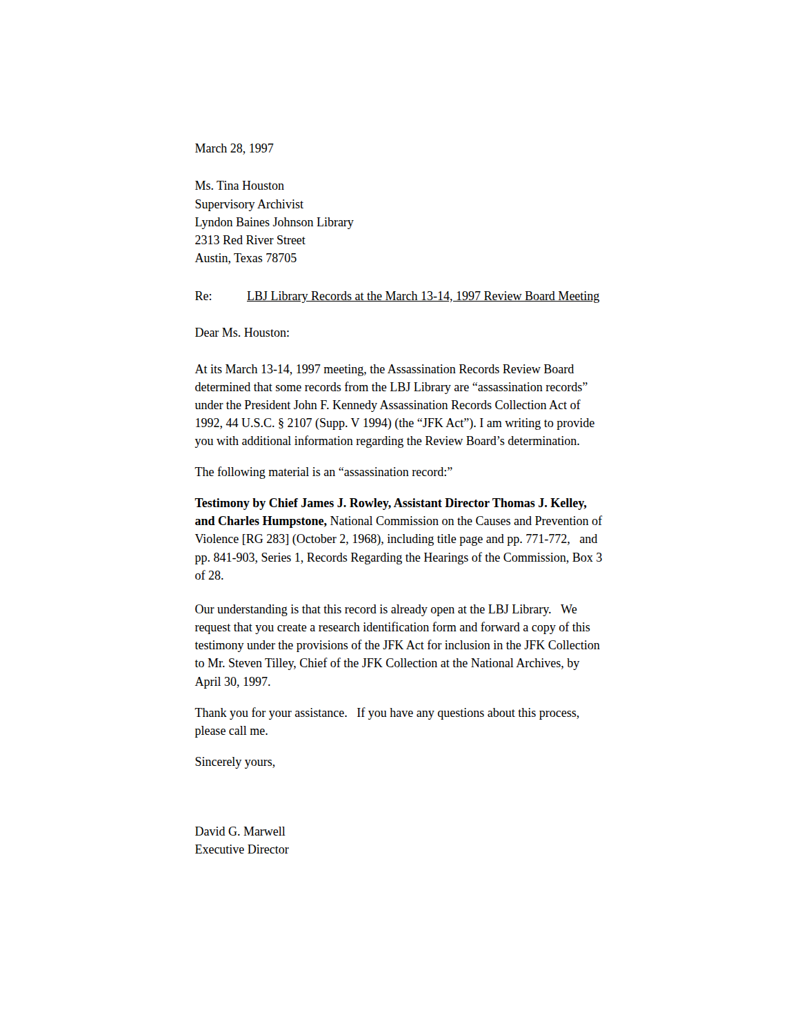March 28, 1997
Ms. Tina Houston
Supervisory Archivist
Lyndon Baines Johnson Library
2313 Red River Street
Austin, Texas 78705
Re: LBJ Library Records at the March 13-14, 1997 Review Board Meeting
Dear Ms. Houston:
At its March 13-14, 1997 meeting, the Assassination Records Review Board determined that some records from the LBJ Library are “assassination records” under the President John F. Kennedy Assassination Records Collection Act of 1992, 44 U.S.C. § 2107 (Supp. V 1994) (the “JFK Act”). I am writing to provide you with additional information regarding the Review Board’s determination.
The following material is an “assassination record:”
Testimony by Chief James J. Rowley, Assistant Director Thomas J. Kelley, and Charles Humpstone, National Commission on the Causes and Prevention of Violence [RG 283] (October 2, 1968), including title page and pp. 771-772, and pp. 841-903, Series 1, Records Regarding the Hearings of the Commission, Box 3 of 28.
Our understanding is that this record is already open at the LBJ Library. We request that you create a research identification form and forward a copy of this testimony under the provisions of the JFK Act for inclusion in the JFK Collection to Mr. Steven Tilley, Chief of the JFK Collection at the National Archives, by April 30, 1997.
Thank you for your assistance. If you have any questions about this process, please call me.
Sincerely yours,
David G. Marwell
Executive Director